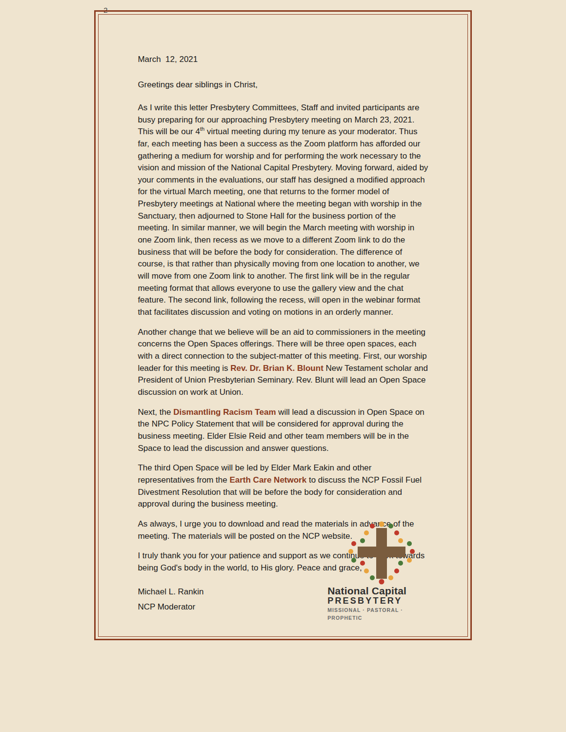2
March 12, 2021
Greetings dear siblings in Christ,
As I write this letter Presbytery Committees, Staff and invited participants are busy preparing for our approaching Presbytery meeting on March 23, 2021. This will be our 4th virtual meeting during my tenure as your moderator. Thus far, each meeting has been a success as the Zoom platform has afforded our gathering a medium for worship and for performing the work necessary to the vision and mission of the National Capital Presbytery. Moving forward, aided by your comments in the evaluations, our staff has designed a modified approach for the virtual March meeting, one that returns to the former model of Presbytery meetings at National where the meeting began with worship in the Sanctuary, then adjourned to Stone Hall for the business portion of the meeting. In similar manner, we will begin the March meeting with worship in one Zoom link, then recess as we move to a different Zoom link to do the business that will be before the body for consideration. The difference of course, is that rather than physically moving from one location to another, we will move from one Zoom link to another. The first link will be in the regular meeting format that allows everyone to use the gallery view and the chat feature. The second link, following the recess, will open in the webinar format that facilitates discussion and voting on motions in an orderly manner.
Another change that we believe will be an aid to commissioners in the meeting concerns the Open Spaces offerings. There will be three open spaces, each with a direct connection to the subject-matter of this meeting. First, our worship leader for this meeting is Rev. Dr. Brian K. Blount New Testament scholar and President of Union Presbyterian Seminary. Rev. Blunt will lead an Open Space discussion on work at Union.
Next, the Dismantling Racism Team will lead a discussion in Open Space on the NPC Policy Statement that will be considered for approval during the business meeting. Elder Elsie Reid and other team members will be in the Space to lead the discussion and answer questions.
The third Open Space will be led by Elder Mark Eakin and other representatives from the Earth Care Network to discuss the NCP Fossil Fuel Divestment Resolution that will be before the body for consideration and approval during the business meeting.
As always, I urge you to download and read the materials in advance of the meeting. The materials will be posted on the NCP website.
I truly thank you for your patience and support as we continue to work towards being God's body in the world, to His glory. Peace and grace,
Michael L. Rankin
NCP Moderator
National Capital
PRESBYTERY
MISSIONAL · PASTORAL · PROPHETIC